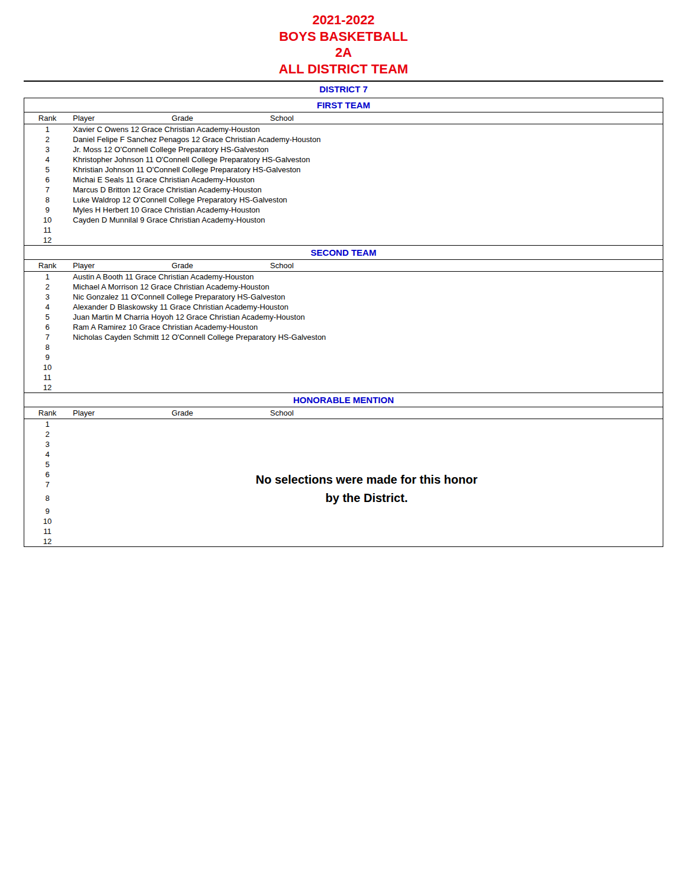2021-2022
BOYS BASKETBALL
2A
ALL DISTRICT TEAM
DISTRICT 7
| FIRST TEAM |
| Rank | Player Grade School |
| 1 | Xavier C Owens 12 Grace Christian Academy-Houston |
| 2 | Daniel Felipe F Sanchez Penagos 12 Grace Christian Academy-Houston |
| 3 | Jr. Moss 12 O'Connell College Preparatory HS-Galveston |
| 4 | Khristopher Johnson 11 O'Connell College Preparatory HS-Galveston |
| 5 | Khristian Johnson 11 O'Connell College Preparatory HS-Galveston |
| 6 | Michai E Seals 11 Grace Christian Academy-Houston |
| 7 | Marcus D Britton 12 Grace Christian Academy-Houston |
| 8 | Luke Waldrop 12 O'Connell College Preparatory HS-Galveston |
| 9 | Myles H Herbert 10 Grace Christian Academy-Houston |
| 10 | Cayden D Munnilal 9 Grace Christian Academy-Houston |
| 11 | |
| 12 | |
| SECOND TEAM |
| Rank | Player Grade School |
| 1 | Austin A Booth 11 Grace Christian Academy-Houston |
| 2 | Michael A Morrison 12 Grace Christian Academy-Houston |
| 3 | Nic Gonzalez 11 O'Connell College Preparatory HS-Galveston |
| 4 | Alexander D Blaskowsky 11 Grace Christian Academy-Houston |
| 5 | Juan Martin M Charria Hoyoh 12 Grace Christian Academy-Houston |
| 6 | Ram A Ramirez 10 Grace Christian Academy-Houston |
| 7 | Nicholas Cayden Schmitt 12 O'Connell College Preparatory HS-Galveston |
| 8 | |
| 9 | |
| 10 | |
| 11 | |
| 12 | |
| HONORABLE MENTION |
| Rank | Player Grade School |
| 1 | |
| 2 | |
| 3 | |
| 4 | |
| 5 | |
| 6 | No selections were made for this honor |
| 7 |
| 8 | by the District. |
| 9 | |
| 10 | |
| 11 | |
| 12 | |